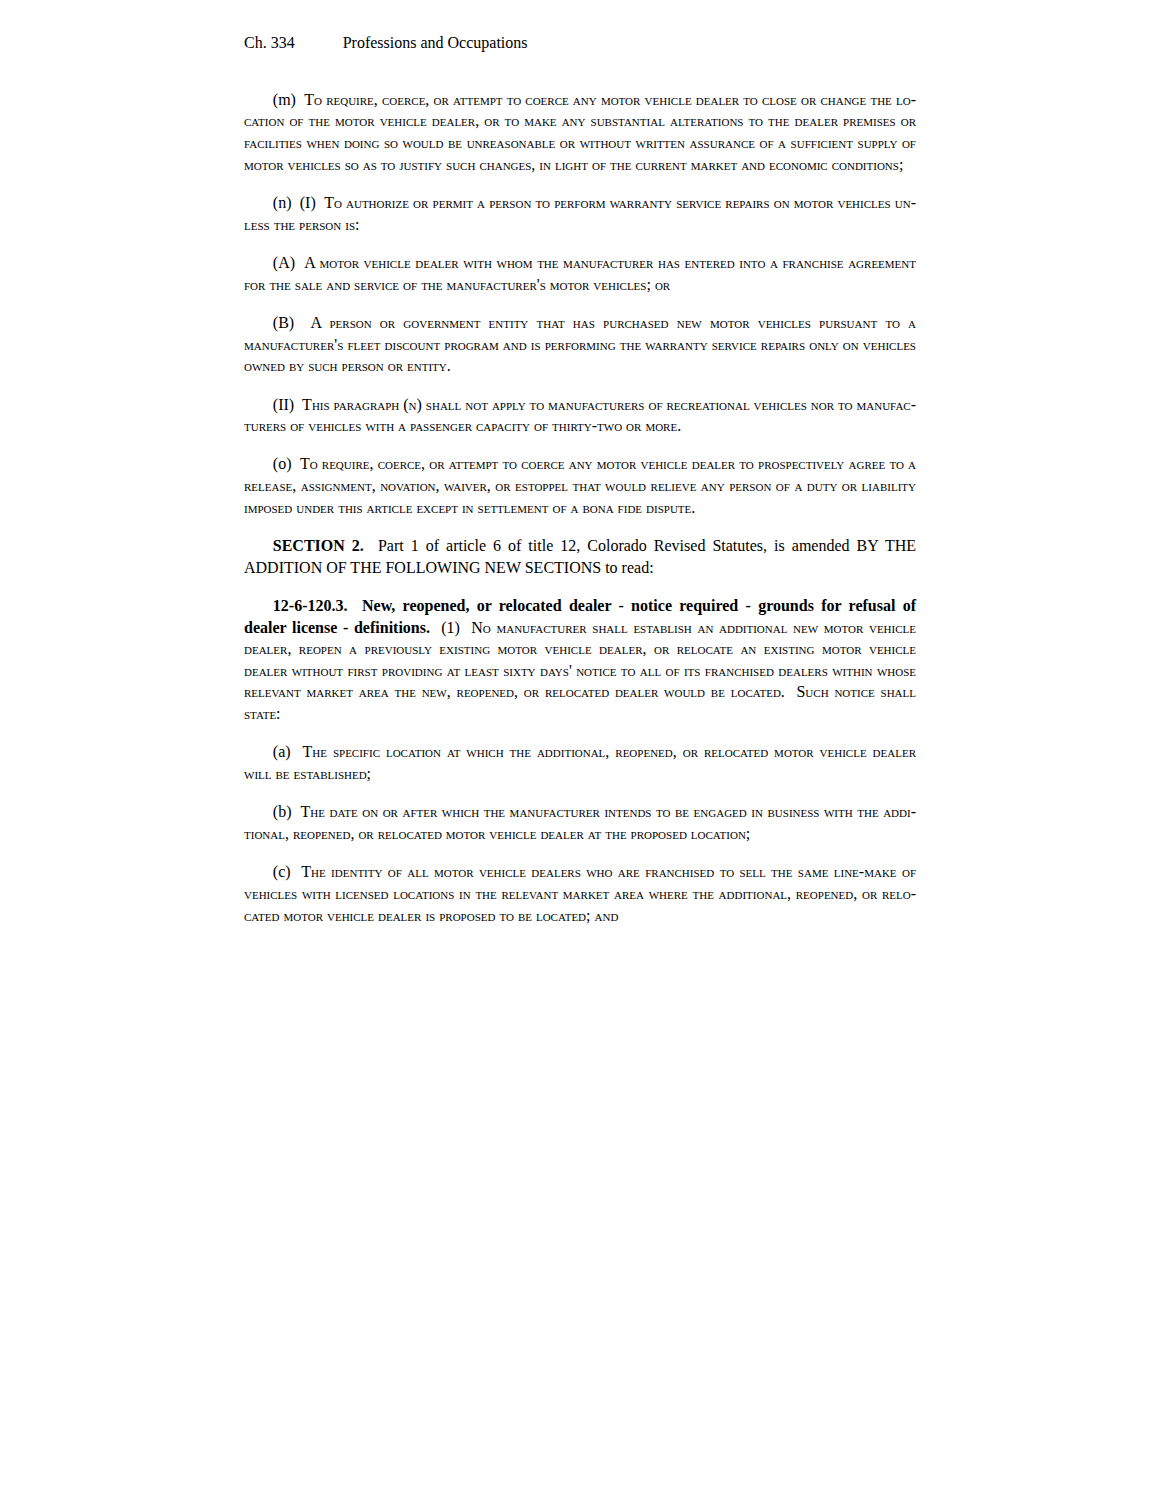Ch. 334 Professions and Occupations
(m) To require, coerce, or attempt to coerce any motor vehicle dealer to close or change the location of the motor vehicle dealer, or to make any substantial alterations to the dealer premises or facilities when doing so would be unreasonable or without written assurance of a sufficient supply of motor vehicles so as to justify such changes, in light of the current market and economic conditions;
(n) (I) To authorize or permit a person to perform warranty service repairs on motor vehicles unless the person is:
(A) A motor vehicle dealer with whom the manufacturer has entered into a franchise agreement for the sale and service of the manufacturer's motor vehicles; or
(B) A person or government entity that has purchased new motor vehicles pursuant to a manufacturer's fleet discount program and is performing the warranty service repairs only on vehicles owned by such person or entity.
(II) This paragraph (n) shall not apply to manufacturers of recreational vehicles nor to manufacturers of vehicles with a passenger capacity of thirty-two or more.
(o) To require, coerce, or attempt to coerce any motor vehicle dealer to prospectively agree to a release, assignment, novation, waiver, or estoppel that would relieve any person of a duty or liability imposed under this article except in settlement of a bona fide dispute.
SECTION 2. Part 1 of article 6 of title 12, Colorado Revised Statutes, is amended BY THE ADDITION OF THE FOLLOWING NEW SECTIONS to read:
12-6-120.3. New, reopened, or relocated dealer - notice required - grounds for refusal of dealer license - definitions. (1) No manufacturer shall establish an additional new motor vehicle dealer, reopen a previously existing motor vehicle dealer, or relocate an existing motor vehicle dealer without first providing at least sixty days' notice to all of its franchised dealers within whose relevant market area the new, reopened, or relocated dealer would be located. Such notice shall state:
(a) The specific location at which the additional, reopened, or relocated motor vehicle dealer will be established;
(b) The date on or after which the manufacturer intends to be engaged in business with the additional, reopened, or relocated motor vehicle dealer at the proposed location;
(c) The identity of all motor vehicle dealers who are franchised to sell the same line-make of vehicles with licensed locations in the relevant market area where the additional, reopened, or relocated motor vehicle dealer is proposed to be located; and